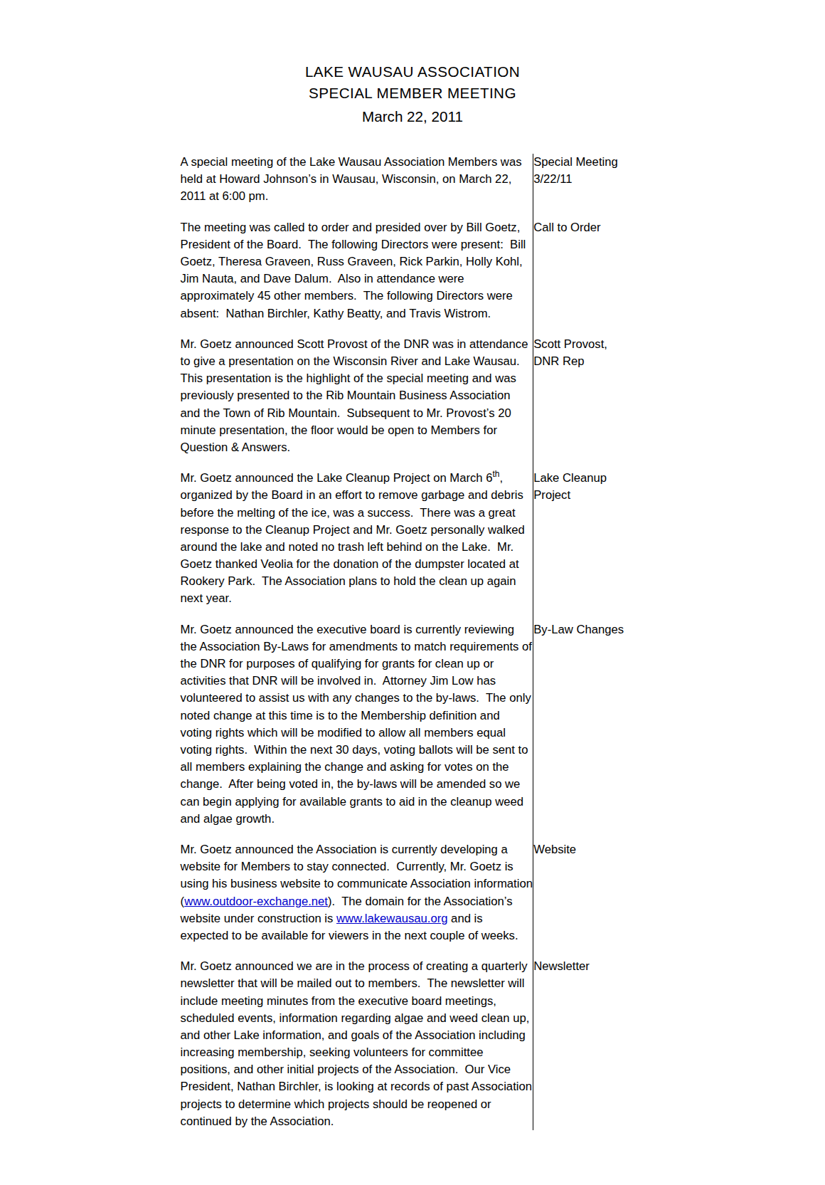LAKE WAUSAU ASSOCIATION SPECIAL MEMBER MEETING March 22, 2011
| A special meeting of the Lake Wausau Association Members was held at Howard Johnson’s in Wausau, Wisconsin, on March 22, 2011 at 6:00 pm. | Special Meeting 3/22/11 |
| The meeting was called to order and presided over by Bill Goetz, President of the Board. The following Directors were present: Bill Goetz, Theresa Graveen, Russ Graveen, Rick Parkin, Holly Kohl, Jim Nauta, and Dave Dalum. Also in attendance were approximately 45 other members. The following Directors were absent: Nathan Birchler, Kathy Beatty, and Travis Wistrom. | Call to Order |
| Mr. Goetz announced Scott Provost of the DNR was in attendance to give a presentation on the Wisconsin River and Lake Wausau. This presentation is the highlight of the special meeting and was previously presented to the Rib Mountain Business Association and the Town of Rib Mountain. Subsequent to Mr. Provost’s 20 minute presentation, the floor would be open to Members for Question & Answers. | Scott Provost, DNR Rep |
| Mr. Goetz announced the Lake Cleanup Project on March 6 th , organized by the Board in an effort to remove garbage and debris before the melting of the ice, was a success. There was a great response to the Cleanup Project and Mr. Goetz personally walked around the lake and noted no trash left behind on the Lake. Mr. Goetz thanked Veolia for the donation of the dumpster located at Rookery Park. The Association plans to hold the clean up again next year. | Lake Cleanup Project |
| Mr. Goetz announced the executive board is currently reviewing the Association By-Laws for amendments to match requirements of the DNR for purposes of qualifying for grants for clean up or activities that DNR will be involved in. Attorney Jim Low has volunteered to assist us with any changes to the by-laws. The only noted change at this time is to the Membership definition and voting rights which will be modified to allow all members equal voting rights. Within the next 30 days, voting ballots will be sent to all members explaining the change and asking for votes on the change. After being voted in, the by-laws will be amended so we can begin applying for available grants to aid in the cleanup weed and algae growth. | By-Law Changes |
| Mr. Goetz announced the Association is currently developing a website for Members to stay connected. Currently, Mr. Goetz is using his business website to communicate Association information ( www.outdoor-exchange.net ). The domain for the Association’s website under construction is www.lakewausau.org and is expected to be available for viewers in the next couple of weeks. | Website |
| Mr. Goetz announced we are in the process of creating a quarterly newsletter that will be mailed out to members. The newsletter will include meeting minutes from the executive board meetings, scheduled events, information regarding algae and weed clean up, and other Lake information, and goals of the Association including increasing membership, seeking volunteers for committee positions, and other initial projects of the Association. Our Vice President, Nathan Birchler, is looking at records of past Association projects to determine which projects should be reopened or continued by the Association. | Newsletter |